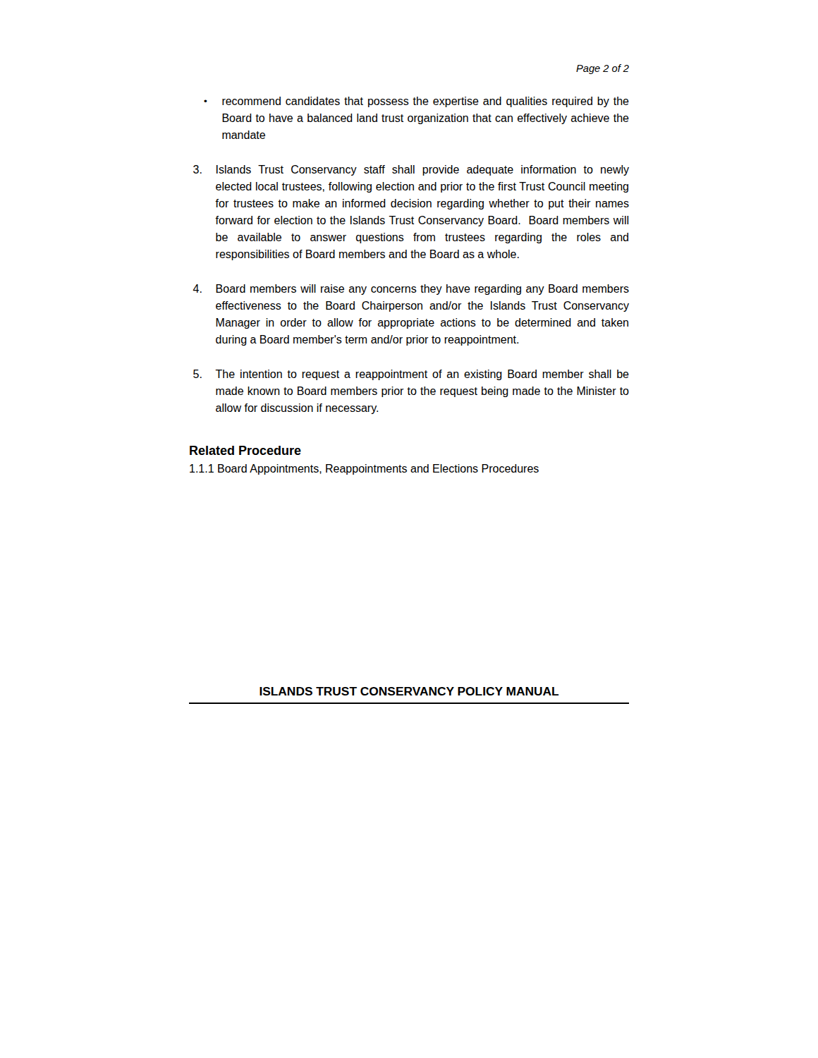Page 2 of 2
recommend candidates that possess the expertise and qualities required by the Board to have a balanced land trust organization that can effectively achieve the mandate
Islands Trust Conservancy staff shall provide adequate information to newly elected local trustees, following election and prior to the first Trust Council meeting for trustees to make an informed decision regarding whether to put their names forward for election to the Islands Trust Conservancy Board. Board members will be available to answer questions from trustees regarding the roles and responsibilities of Board members and the Board as a whole.
Board members will raise any concerns they have regarding any Board members effectiveness to the Board Chairperson and/or the Islands Trust Conservancy Manager in order to allow for appropriate actions to be determined and taken during a Board member's term and/or prior to reappointment.
The intention to request a reappointment of an existing Board member shall be made known to Board members prior to the request being made to the Minister to allow for discussion if necessary.
Related Procedure
1.1.1 Board Appointments, Reappointments and Elections Procedures
ISLANDS TRUST CONSERVANCY POLICY MANUAL